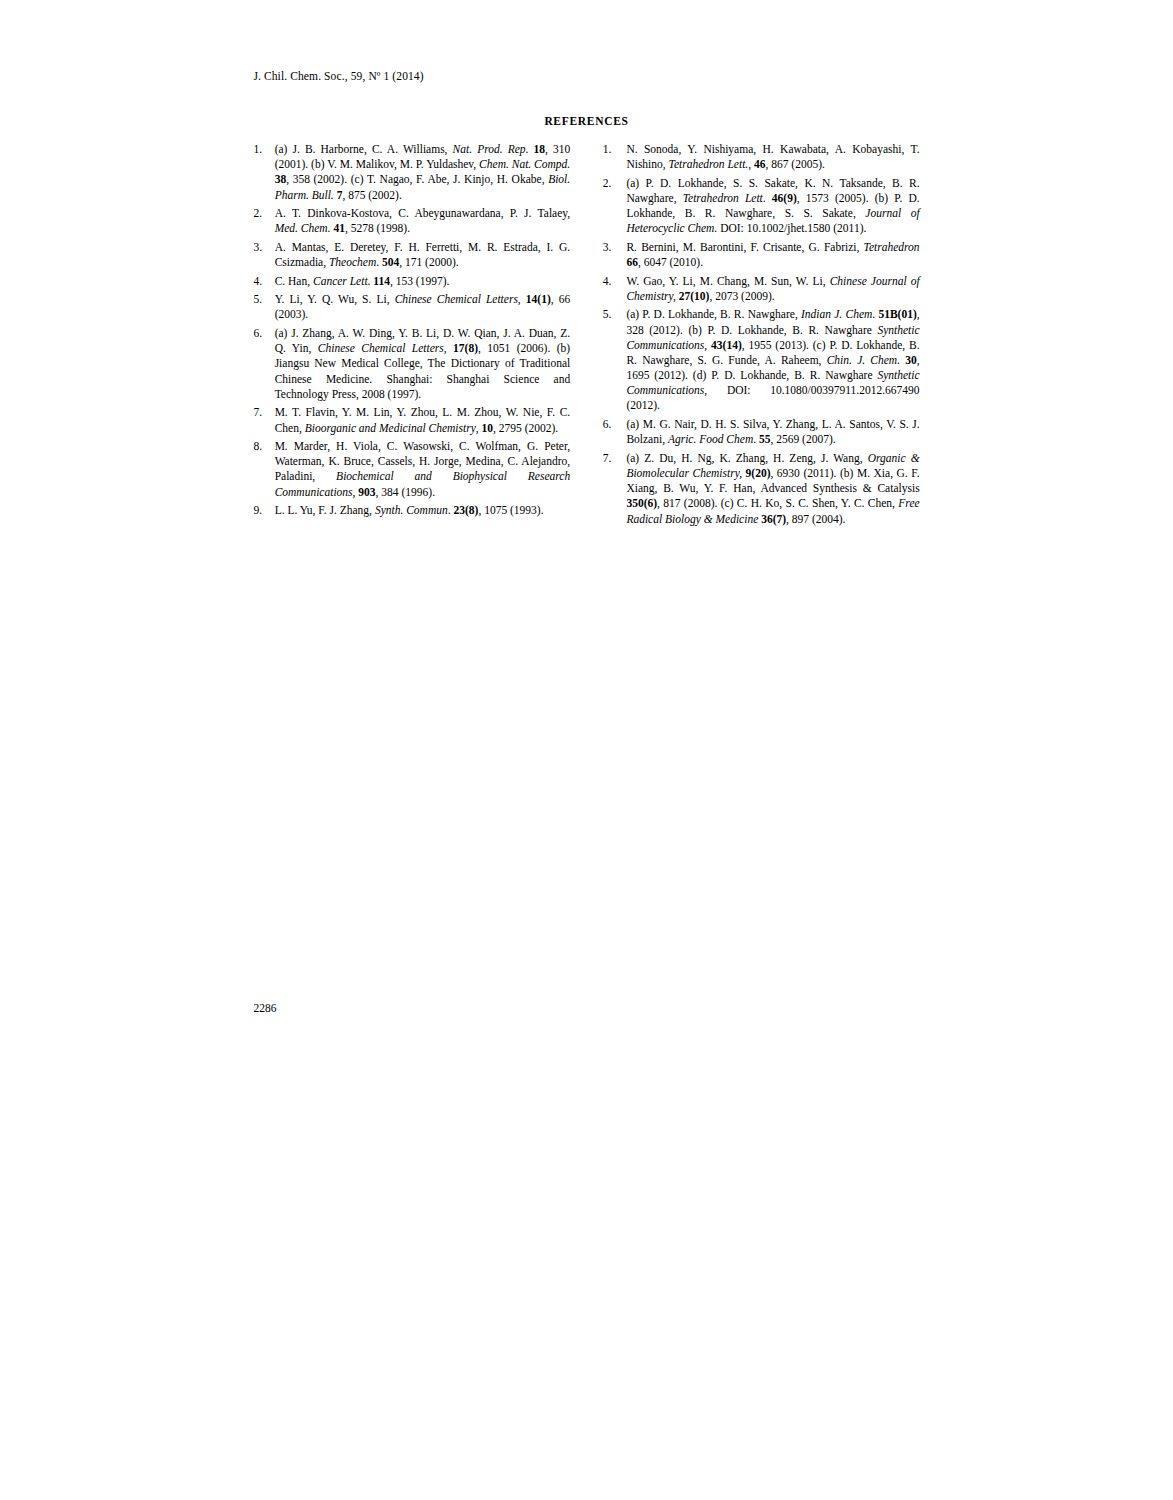J. Chil. Chem. Soc., 59, Nº 1 (2014)
References
(a) J. B. Harborne, C. A. Williams, Nat. Prod. Rep. 18, 310 (2001). (b) V. M. Malikov, M. P. Yuldashev, Chem. Nat. Compd. 38, 358 (2002). (c) T. Nagao, F. Abe, J. Kinjo, H. Okabe, Biol. Pharm. Bull. 7, 875 (2002).
A. T. Dinkova-Kostova, C. Abeygunawardana, P. J. Talaey, Med. Chem. 41, 5278 (1998).
A. Mantas, E. Deretey, F. H. Ferretti, M. R. Estrada, I. G. Csizmadia, Theochem. 504, 171 (2000).
C. Han, Cancer Lett. 114, 153 (1997).
Y. Li, Y. Q. Wu, S. Li, Chinese Chemical Letters, 14(1), 66 (2003).
(a) J. Zhang, A. W. Ding, Y. B. Li, D. W. Qian, J. A. Duan, Z. Q. Yin, Chinese Chemical Letters, 17(8), 1051 (2006). (b) Jiangsu New Medical College, The Dictionary of Traditional Chinese Medicine. Shanghai: Shanghai Science and Technology Press, 2008 (1997).
M. T. Flavin, Y. M. Lin, Y. Zhou, L. M. Zhou, W. Nie, F. C. Chen, Bioorganic and Medicinal Chemistry, 10, 2795 (2002).
M. Marder, H. Viola, C. Wasowski, C. Wolfman, G. Peter, Waterman, K. Bruce, Cassels, H. Jorge, Medina, C. Alejandro, Paladini, Biochemical and Biophysical Research Communications, 903, 384 (1996).
L. L. Yu, F. J. Zhang, Synth. Commun. 23(8), 1075 (1993).
N. Sonoda, Y. Nishiyama, H. Kawabata, A. Kobayashi, T. Nishino, Tetrahedron Lett., 46, 867 (2005).
(a) P. D. Lokhande, S. S. Sakate, K. N. Taksande, B. R. Nawghare, Tetrahedron Lett. 46(9), 1573 (2005). (b) P. D. Lokhande, B. R. Nawghare, S. S. Sakate, Journal of Heterocyclic Chem. DOI: 10.1002/jhet.1580 (2011).
R. Bernini, M. Barontini, F. Crisante, G. Fabrizi, Tetrahedron 66, 6047 (2010).
W. Gao, Y. Li, M. Chang, M. Sun, W. Li, Chinese Journal of Chemistry, 27(10), 2073 (2009).
(a) P. D. Lokhande, B. R. Nawghare, Indian J. Chem. 51B(01), 328 (2012). (b) P. D. Lokhande, B. R. Nawghare Synthetic Communications, 43(14), 1955 (2013). (c) P. D. Lokhande, B. R. Nawghare, S. G. Funde, A. Raheem, Chin. J. Chem. 30, 1695 (2012). (d) P. D. Lokhande, B. R. Nawghare Synthetic Communications, DOI: 10.1080/00397911.2012.667490 (2012).
(a) M. G. Nair, D. H. S. Silva, Y. Zhang, L. A. Santos, V. S. J. Bolzani, Agric. Food Chem. 55, 2569 (2007).
(a) Z. Du, H. Ng, K. Zhang, H. Zeng, J. Wang, Organic & Biomolecular Chemistry, 9(20), 6930 (2011). (b) M. Xia, G. F. Xiang, B. Wu, Y. F. Han, Advanced Synthesis & Catalysis 350(6), 817 (2008). (c) C. H. Ko, S. C. Shen, Y. C. Chen, Free Radical Biology & Medicine 36(7), 897 (2004).
2286